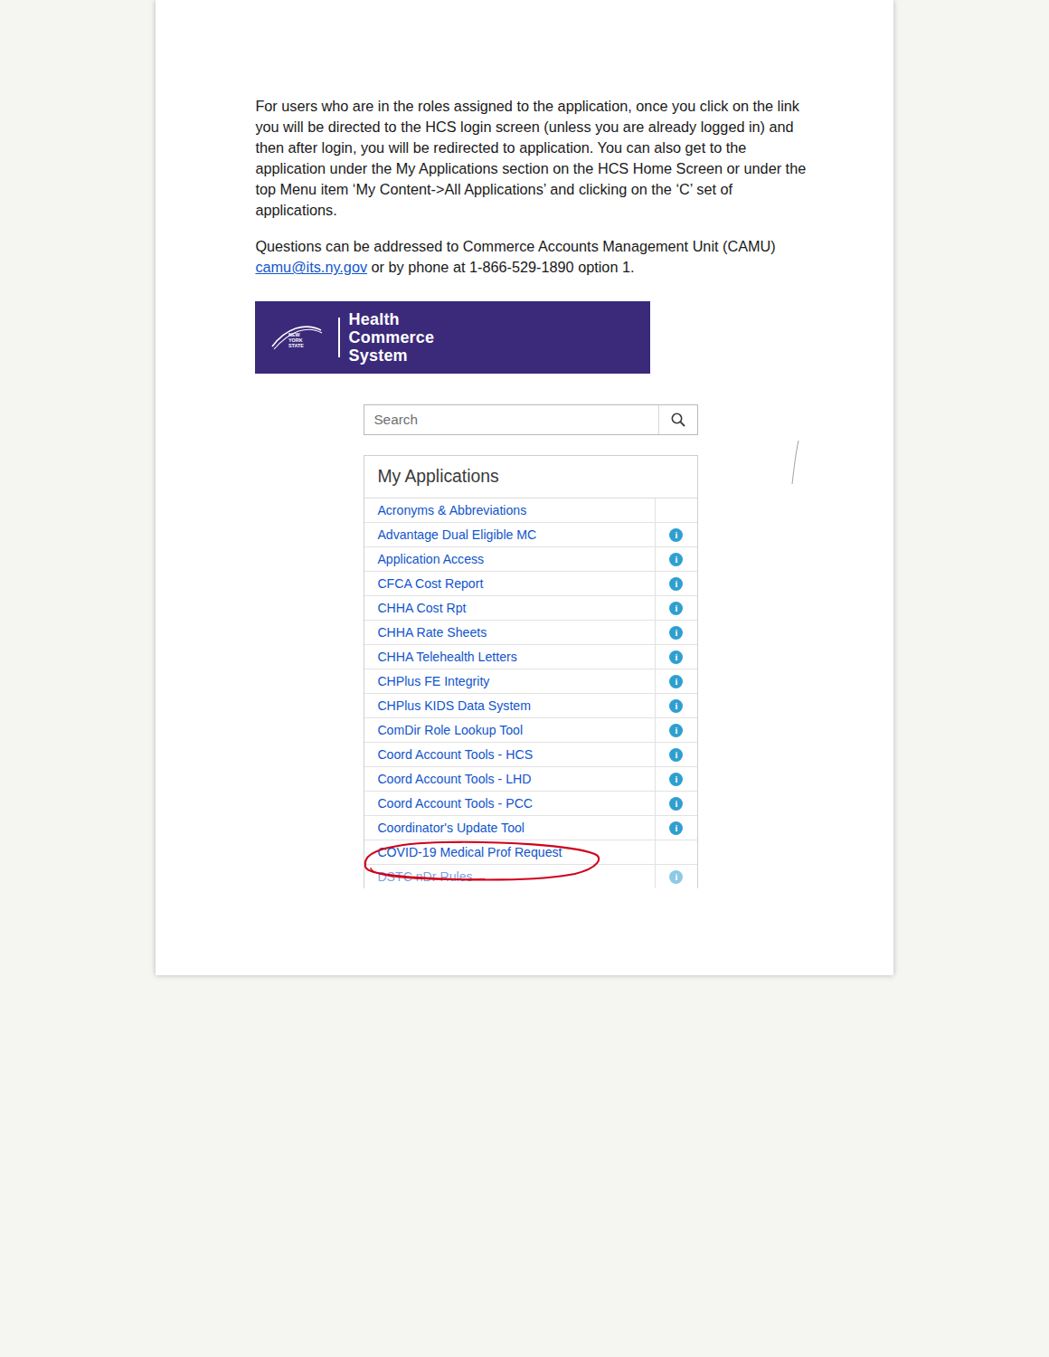For users who are in the roles assigned to the application, once you click on the link you will be directed to the HCS login screen (unless you are already logged in) and then after login, you will be redirected to application. You can also get to the application under the My Applications section on the HCS Home Screen or under the top Menu item ‘My Content->All Applications’ and clicking on the ‘C’ set of applications.
Questions can be addressed to Commerce Accounts Management Unit (CAMU) camu@its.ny.gov or by phone at 1-866-529-1890 option 1.
NEW YORK STATE
Health
Commerce
System
My Applications
| Acronyms & Abbreviations | |
| Advantage Dual Eligible MC | i |
| Application Access | i |
| CFCA Cost Report | i |
| CHHA Cost Rpt | i |
| CHHA Rate Sheets | i |
| CHHA Telehealth Letters | i |
| CHPlus FE Integrity | i |
| CHPlus KIDS Data System | i |
| ComDir Role Lookup Tool | i |
| Coord Account Tools - HCS | i |
| Coord Account Tools - LHD | i |
| Coord Account Tools - PCC | i |
| Coordinator's Update Tool | i |
| COVID-19 Medical Prof Request | |
| DSTC nDr Rules | i |